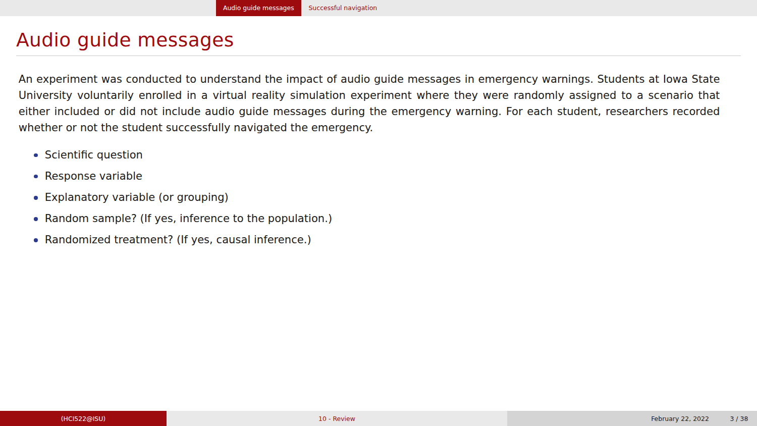Audio guide messages
Successful navigation
Audio guide messages
An experiment was conducted to understand the impact of audio guide messages in emergency warnings. Students at Iowa State University voluntarily enrolled in a virtual reality simulation experiment where they were randomly assigned to a scenario that either included or did not include audio guide messages during the emergency warning. For each student, researchers recorded whether or not the student successfully navigated the emergency.
Scientific question
Response variable
Explanatory variable (or grouping)
Random sample? (If yes, inference to the population.)
Randomized treatment? (If yes, causal inference.)
(HCI522@ISU)
10 - Review
February 22, 20223 / 38